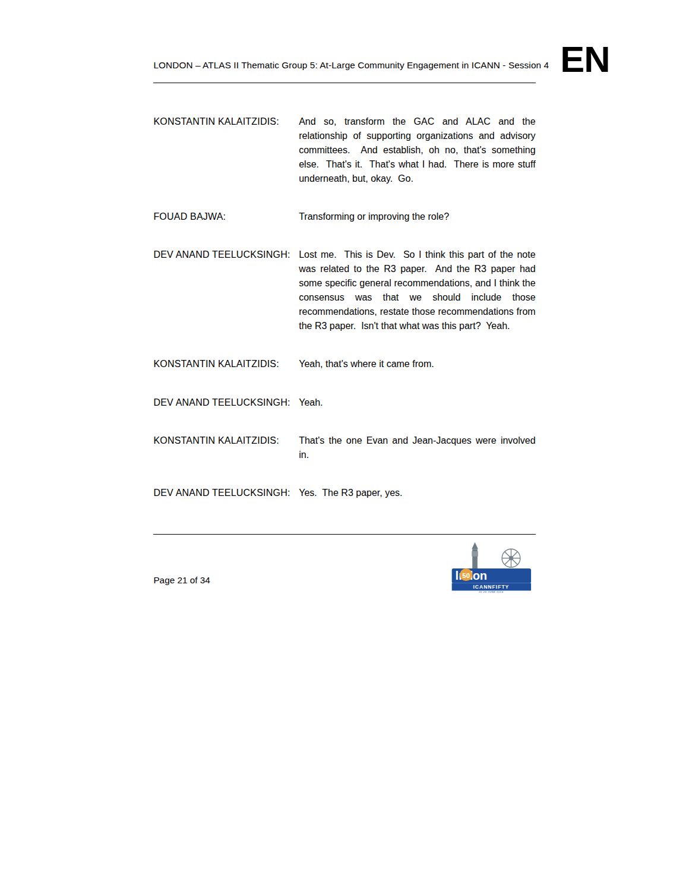LONDON – ATLAS II Thematic Group 5: At-Large Community Engagement in ICANN - Session 4
EN
Konstantin Kalaitzidis:
And so, transform the GAC and ALAC and the relationship of supporting organizations and advisory committees. And establish, oh no, that's something else. That's it. That's what I had. There is more stuff underneath, but, okay. Go.
Fouad Bajwa:
Transforming or improving the role?
Dev Anand Teelucksingh:
Lost me. This is Dev. So I think this part of the note was related to the R3 paper. And the R3 paper had some specific general recommendations, and I think the consensus was that we should include those recommendations, restate those recommendations from the R3 paper. Isn't that what was this part? Yeah.
Konstantin Kalaitzidis:
Yeah, that's where it came from.
Dev Anand Teelucksingh:
Yeah.
Konstantin Kalaitzidis:
That's the one Evan and Jean-Jacques were involved in.
Dev Anand Teelucksingh:
Yes. The R3 paper, yes.
Page 21 of 34
l ndon 50 ICANNFIFTY 22-26 JUNE 2014